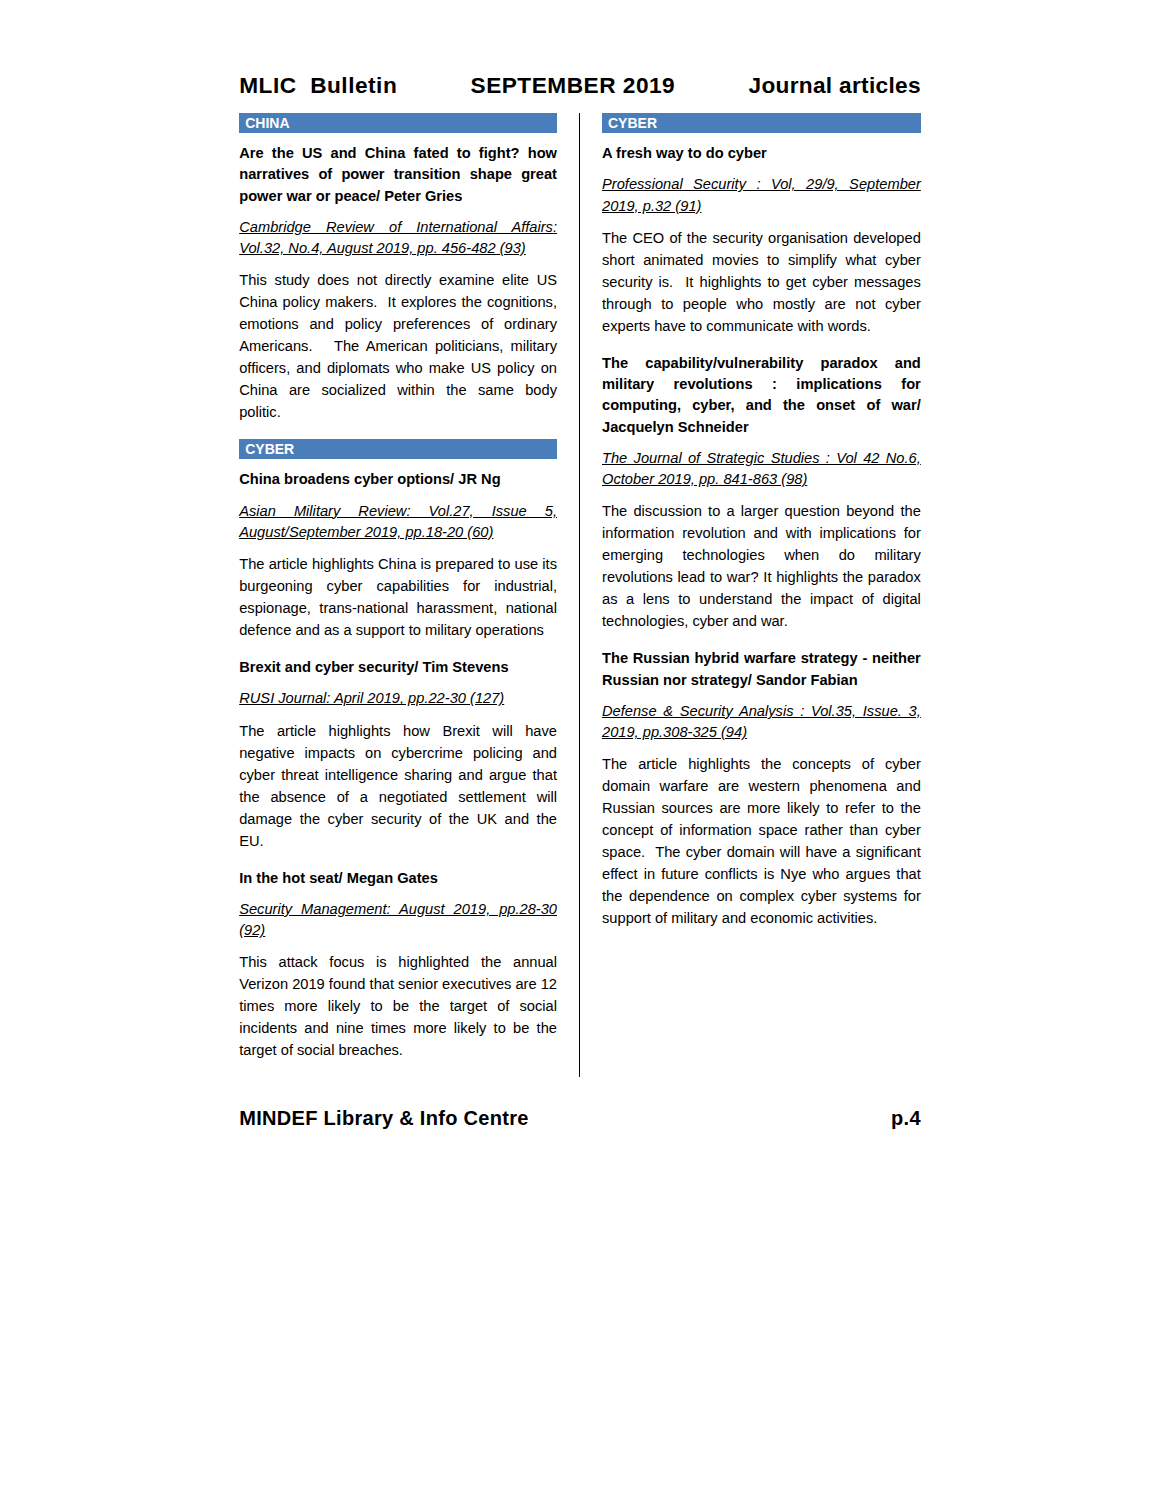MLIC Bulletin SEPTEMBER 2019 Journal articles
CHINA
Are the US and China fated to fight? how narratives of power transition shape great power war or peace/ Peter Gries
Cambridge Review of International Affairs: Vol.32, No.4, August 2019, pp. 456-482 (93)
This study does not directly examine elite US China policy makers. It explores the cognitions, emotions and policy preferences of ordinary Americans. The American politicians, military officers, and diplomats who make US policy on China are socialized within the same body politic.
CYBER
China broadens cyber options/ JR Ng
Asian Military Review: Vol.27, Issue 5, August/September 2019, pp.18-20 (60)
The article highlights China is prepared to use its burgeoning cyber capabilities for industrial, espionage, trans-national harassment, national defence and as a support to military operations
Brexit and cyber security/ Tim Stevens
RUSI Journal: April 2019, pp.22-30 (127)
The article highlights how Brexit will have negative impacts on cybercrime policing and cyber threat intelligence sharing and argue that the absence of a negotiated settlement will damage the cyber security of the UK and the EU.
In the hot seat/ Megan Gates
Security Management: August 2019, pp.28-30 (92)
This attack focus is highlighted the annual Verizon 2019 found that senior executives are 12 times more likely to be the target of social incidents and nine times more likely to be the target of social breaches.
CYBER
A fresh way to do cyber
Professional Security : Vol, 29/9, September 2019, p.32 (91)
The CEO of the security organisation developed short animated movies to simplify what cyber security is. It highlights to get cyber messages through to people who mostly are not cyber experts have to communicate with words.
The capability/vulnerability paradox and military revolutions : implications for computing, cyber, and the onset of war/ Jacquelyn Schneider
The Journal of Strategic Studies : Vol 42 No.6, October 2019, pp. 841-863 (98)
The discussion to a larger question beyond the information revolution and with implications for emerging technologies when do military revolutions lead to war? It highlights the paradox as a lens to understand the impact of digital technologies, cyber and war.
The Russian hybrid warfare strategy - neither Russian nor strategy/ Sandor Fabian
Defense & Security Analysis : Vol.35, Issue. 3, 2019, pp.308-325 (94)
The article highlights the concepts of cyber domain warfare are western phenomena and Russian sources are more likely to refer to the concept of information space rather than cyber space. The cyber domain will have a significant effect in future conflicts is Nye who argues that the dependence on complex cyber systems for support of military and economic activities.
MINDEF Library & Info Centre p.4